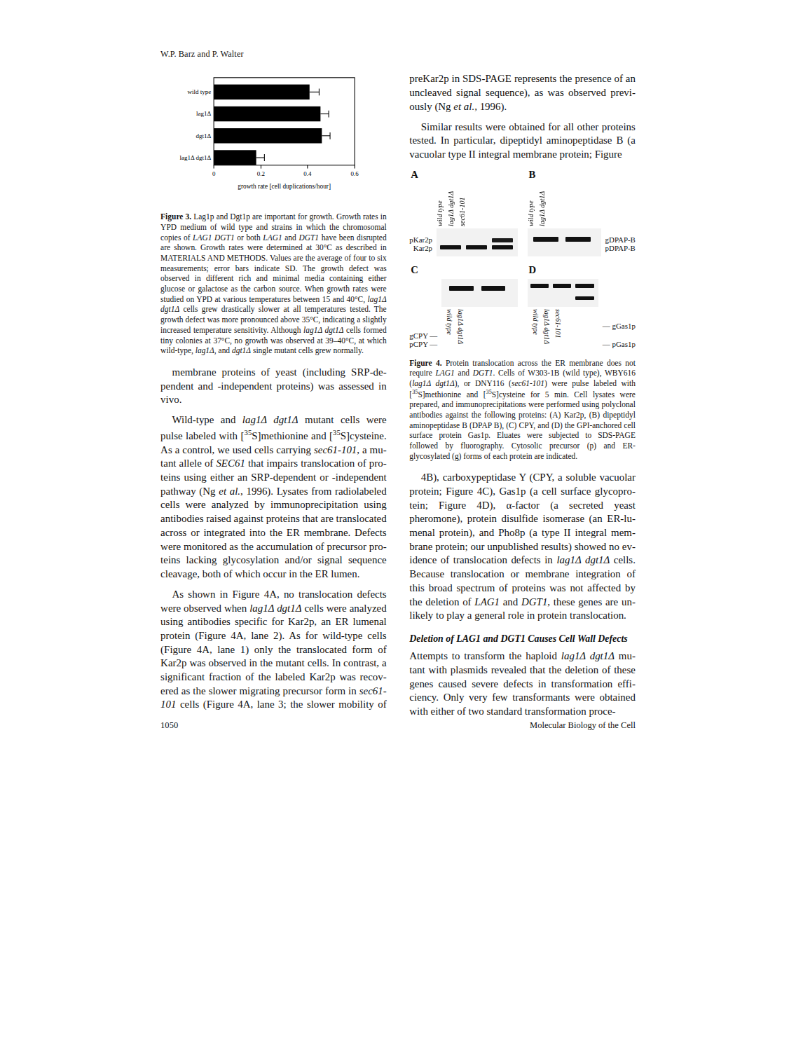W.P. Barz and P. Walter
wild type lag1Δ dgt1Δ lag1Δ dgt1Δ 0 0.2 0.4 0.6 growth rate [cell duplications/hour]
Figure 3. Lag1p and Dgt1p are important for growth. Growth rates in YPD medium of wild type and strains in which the chromosomal copies of LAG1 DGT1 or both LAG1 and DGT1 have been disrupted are shown. Growth rates were determined at 30°C as described in MATERIALS AND METHODS. Values are the average of four to six measurements; error bars indicate SD. The growth defect was observed in different rich and minimal media containing either glucose or galactose as the carbon source. When growth rates were studied on YPD at various temperatures between 15 and 40°C, lag1Δ dgt1Δ cells grew drastically slower at all temperatures tested. The growth defect was more pronounced above 35°C, indicating a slightly increased temperature sensitivity. Although lag1Δ dgt1Δ cells formed tiny colonies at 37°C, no growth was observed at 39–40°C, at which wild-type, lag1Δ, and dgt1Δ single mutant cells grew normally.
membrane proteins of yeast (including SRP-dependent and -independent proteins) was assessed in vivo.
Wild-type and lag1Δ dgt1Δ mutant cells were pulse labeled with [35S]methionine and [35S]cysteine. As a control, we used cells carrying sec61-101, a mutant allele of SEC61 that impairs translocation of proteins using either an SRP-dependent or -independent pathway (Ng et al., 1996). Lysates from radiolabeled cells were analyzed by immunoprecipitation using antibodies raised against proteins that are translocated across or integrated into the ER membrane. Defects were monitored as the accumulation of precursor proteins lacking glycosylation and/or signal sequence cleavage, both of which occur in the ER lumen.
As shown in Figure 4A, no translocation defects were observed when lag1Δ dgt1Δ cells were analyzed using antibodies specific for Kar2p, an ER lumenal protein (Figure 4A, lane 2). As for wild-type cells (Figure 4A, lane 1) only the translocated form of Kar2p was observed in the mutant cells. In contrast, a significant fraction of the labeled Kar2p was recovered as the slower migrating precursor form in sec61-101 cells (Figure 4A, lane 3; the slower mobility of preKar2p in SDS-PAGE represents the presence of an uncleaved signal sequence), as was observed previously (Ng et al., 1996).
Similar results were obtained for all other proteins tested. In particular, dipeptidyl aminopeptidase B (a vacuolar type II integral membrane protein; Figure
A
pKar2p
Kar2p
wild type
lag1Δ dgt1Δ
sec61-101
B
wild type
lag1Δ dgt1Δ
gDPAP-B
pDPAP-B
C
gCPY —
pCPY —
wild type
lag1Δ dgt1Δ
D
wild type
lag1Δ dgt1Δ
sec61-101
— gGas1p
— pGas1p
Figure 4. Protein translocation across the ER membrane does not require LAG1 and DGT1. Cells of W303-1B (wild type), WBY616 (lag1Δ dgt1Δ), or DNY116 (sec61-101) were pulse labeled with [35S]methionine and [35S]cysteine for 5 min. Cell lysates were prepared, and immunoprecipitations were performed using polyclonal antibodies against the following proteins: (A) Kar2p, (B) dipeptidyl aminopeptidase B (DPAP B), (C) CPY, and (D) the GPI-anchored cell surface protein Gas1p. Eluates were subjected to SDS-PAGE followed by fluorography. Cytosolic precursor (p) and ER-glycosylated (g) forms of each protein are indicated.
4B), carboxypeptidase Y (CPY, a soluble vacuolar protein; Figure 4C), Gas1p (a cell surface glycoprotein; Figure 4D), α-factor (a secreted yeast pheromone), protein disulfide isomerase (an ER-lumenal protein), and Pho8p (a type II integral membrane protein; our unpublished results) showed no evidence of translocation defects in lag1Δ dgt1Δ cells. Because translocation or membrane integration of this broad spectrum of proteins was not affected by the deletion of LAG1 and DGT1, these genes are unlikely to play a general role in protein translocation.
Deletion of LAG1 and DGT1 Causes Cell Wall Defects
Attempts to transform the haploid lag1Δ dgt1Δ mutant with plasmids revealed that the deletion of these genes caused severe defects in transformation efficiency. Only very few transformants were obtained with either of two standard transformation proce-
1050
Molecular Biology of the Cell